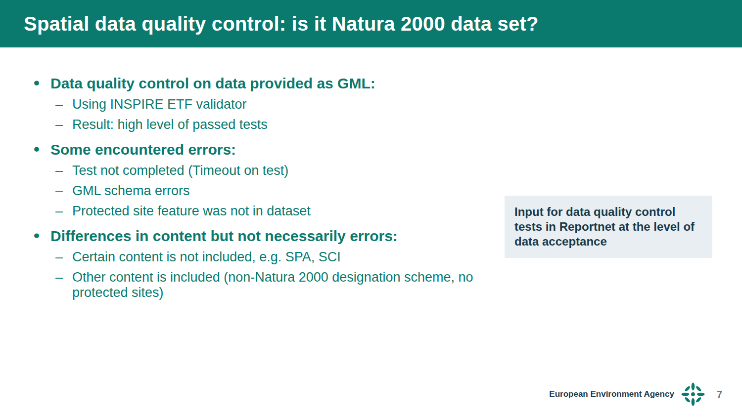Spatial data quality control: is it Natura 2000 data set?
Data quality control on data provided as GML:
Using INSPIRE ETF validator
Result: high level of passed tests
Some encountered errors:
Test not completed (Timeout on test)
GML schema errors
Protected site feature was not in dataset
Differences in content but not necessarily errors:
Certain content is not included, e.g. SPA, SCI
Other content is included (non-Natura 2000 designation scheme, no protected sites)
Input for data quality control tests in Reportnet at the level of data acceptance
European Environment Agency
7